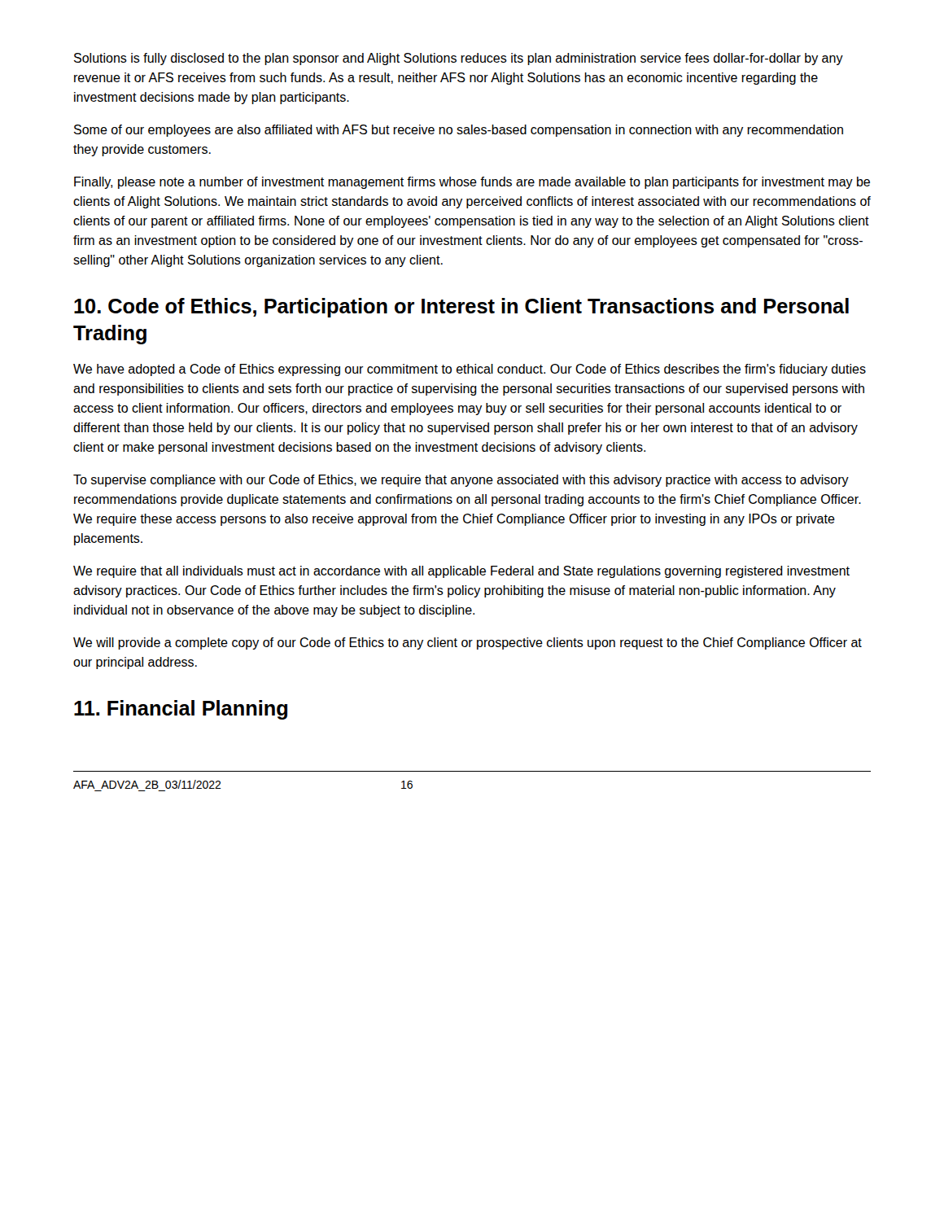Solutions is fully disclosed to the plan sponsor and Alight Solutions reduces its plan administration service fees dollar-for-dollar by any revenue it or AFS receives from such funds. As a result, neither AFS nor Alight Solutions has an economic incentive regarding the investment decisions made by plan participants.
Some of our employees are also affiliated with AFS but receive no sales-based compensation in connection with any recommendation they provide customers.
Finally, please note a number of investment management firms whose funds are made available to plan participants for investment may be clients of Alight Solutions. We maintain strict standards to avoid any perceived conflicts of interest associated with our recommendations of clients of our parent or affiliated firms. None of our employees' compensation is tied in any way to the selection of an Alight Solutions client firm as an investment option to be considered by one of our investment clients. Nor do any of our employees get compensated for "cross-selling" other Alight Solutions organization services to any client.
10. Code of Ethics, Participation or Interest in Client Transactions and Personal Trading
We have adopted a Code of Ethics expressing our commitment to ethical conduct. Our Code of Ethics describes the firm's fiduciary duties and responsibilities to clients and sets forth our practice of supervising the personal securities transactions of our supervised persons with access to client information. Our officers, directors and employees may buy or sell securities for their personal accounts identical to or different than those held by our clients. It is our policy that no supervised person shall prefer his or her own interest to that of an advisory client or make personal investment decisions based on the investment decisions of advisory clients.
To supervise compliance with our Code of Ethics, we require that anyone associated with this advisory practice with access to advisory recommendations provide duplicate statements and confirmations on all personal trading accounts to the firm's Chief Compliance Officer. We require these access persons to also receive approval from the Chief Compliance Officer prior to investing in any IPOs or private placements.
We require that all individuals must act in accordance with all applicable Federal and State regulations governing registered investment advisory practices. Our Code of Ethics further includes the firm's policy prohibiting the misuse of material non-public information. Any individual not in observance of the above may be subject to discipline.
We will provide a complete copy of our Code of Ethics to any client or prospective clients upon request to the Chief Compliance Officer at our principal address.
11. Financial Planning
AFA_ADV2A_2B_03/11/2022 16